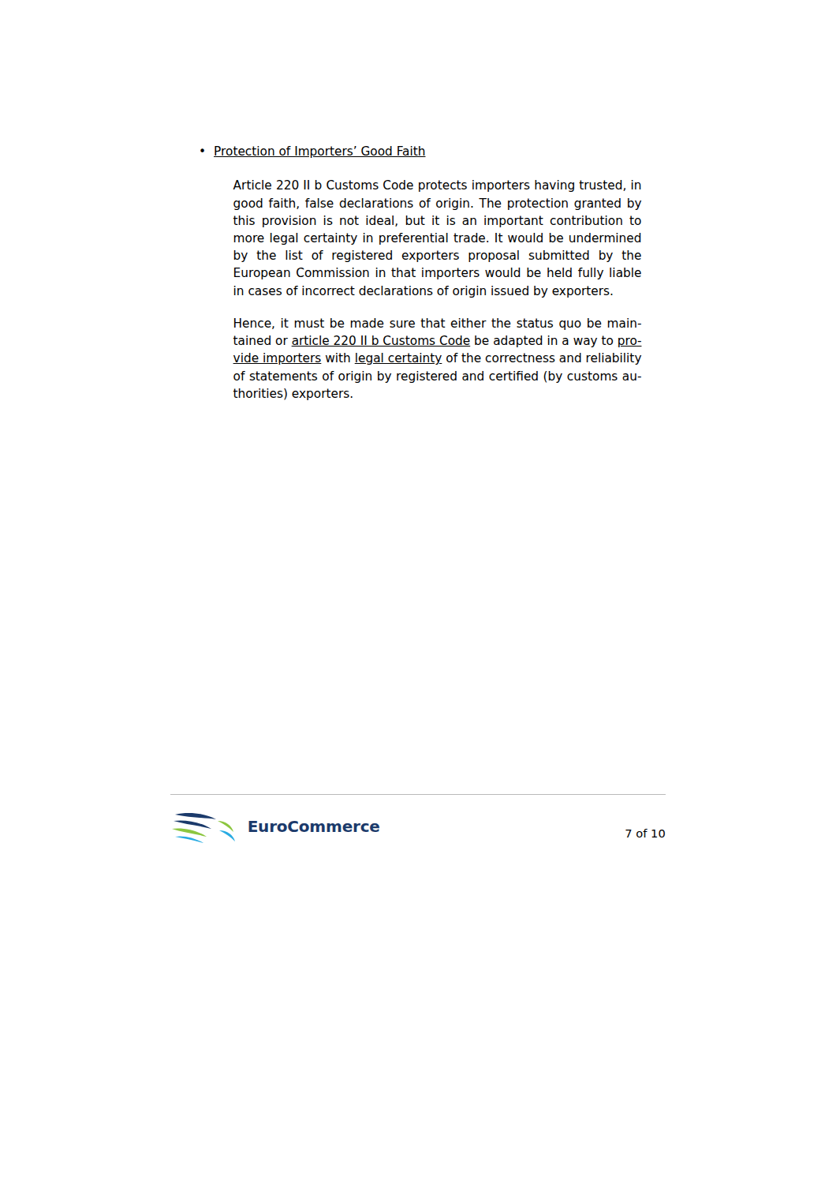Protection of Importers’ Good Faith
Article 220 II b Customs Code protects importers having trusted, in good faith, false declarations of origin. The protection granted by this provision is not ideal, but it is an important contribution to more legal certainty in preferential trade. It would be undermined by the list of registered exporters proposal submitted by the European Commission in that importers would be held fully liable in cases of incorrect declarations of origin issued by exporters.
Hence, it must be made sure that either the status quo be maintained or article 220 II b Customs Code be adapted in a way to provide importers with legal certainty of the correctness and reliability of statements of origin by registered and certified (by customs authorities) exporters.
Euro Commerce
7 of 10